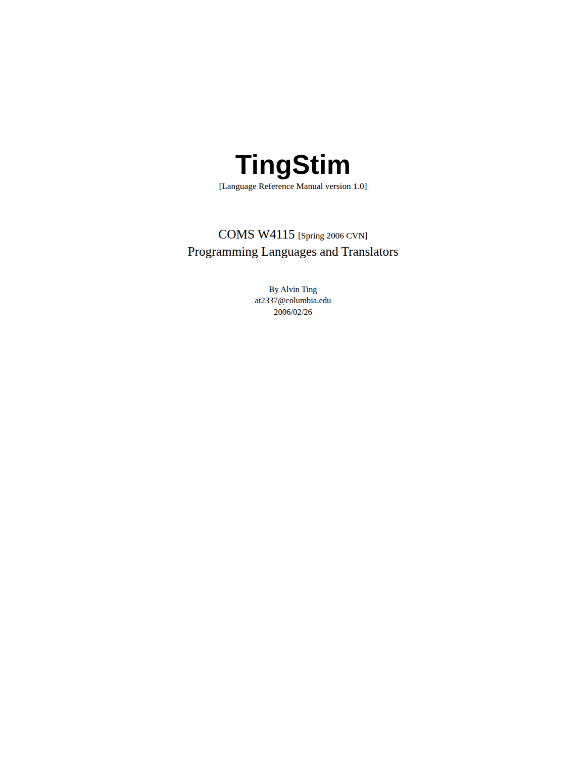TingStim
[Language Reference Manual version 1.0]
COMS W4115 [Spring 2006 CVN] Programming Languages and Translators
By Alvin Ting
at2337@columbia.edu
2006/02/26